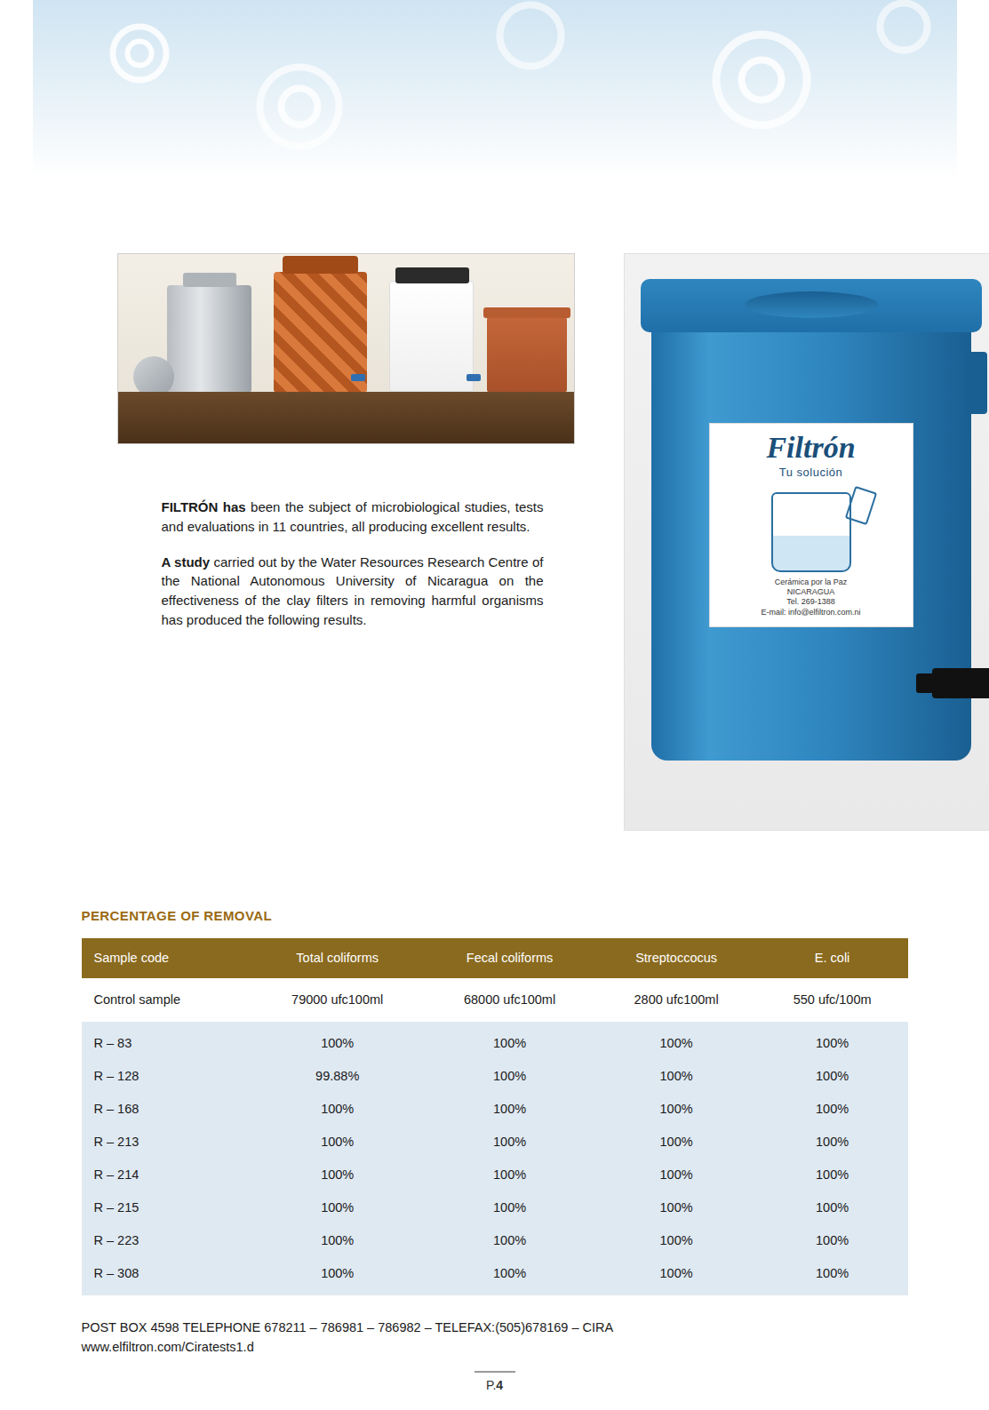FILTRÓN has been the subject of microbiological studies, tests and evaluations in 11 countries, all producing excellent results.
A study carried out by the Water Resources Research Centre of the National Autonomous University of Nicaragua on the effectiveness of the clay filters in removing harmful organisms has produced the following results.
Filtrón
Tu solución
Cerámica por la Paz
NICARAGUA
Tel. 269-1388
E-mail: info@elfiltron.com.ni
Percentage of removal
| Sample code | Total coliforms | Fecal coliforms | Streptoccocus | E. coli |
| --- | --- | --- | --- | --- |
| Control sample | 79000 ufc100ml | 68000 ufc100ml | 2800 ufc100ml | 550 ufc/100m |
| R – 83 | 100% | 100% | 100% | 100% |
| R – 128 | 99.88% | 100% | 100% | 100% |
| R – 168 | 100% | 100% | 100% | 100% |
| R – 213 | 100% | 100% | 100% | 100% |
| R – 214 | 100% | 100% | 100% | 100% |
| R – 215 | 100% | 100% | 100% | 100% |
| R – 223 | 100% | 100% | 100% | 100% |
| R – 308 | 100% | 100% | 100% | 100% |
POST BOX 4598 TELEPHONE 678211 – 786981 – 786982 – TELEFAX:(505)678169 – CIRA
www.elfiltron.com/Ciratests1.d
P.4